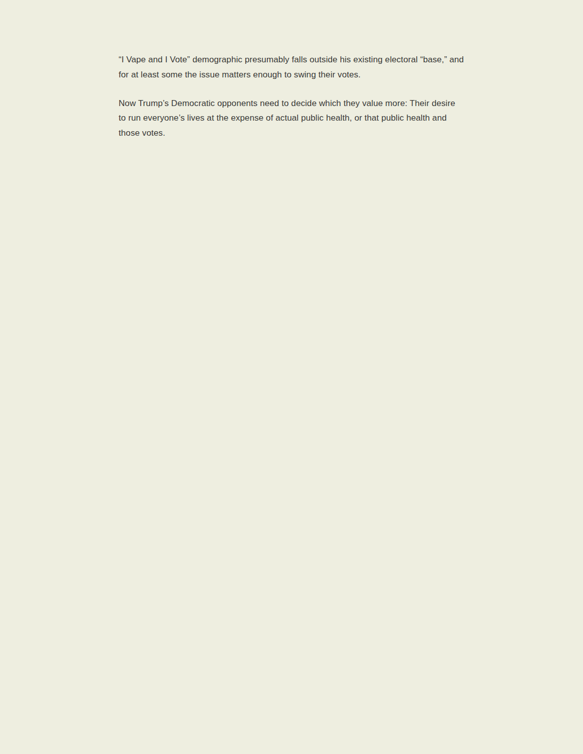“I Vape and I Vote” demographic presumably falls outside his existing electoral “base,” and for at least some the issue matters enough to swing their votes.
Now Trump’s Democratic opponents need to decide which they value more: Their desire to run everyone’s lives at the expense of actual public health, or that public health and those votes.